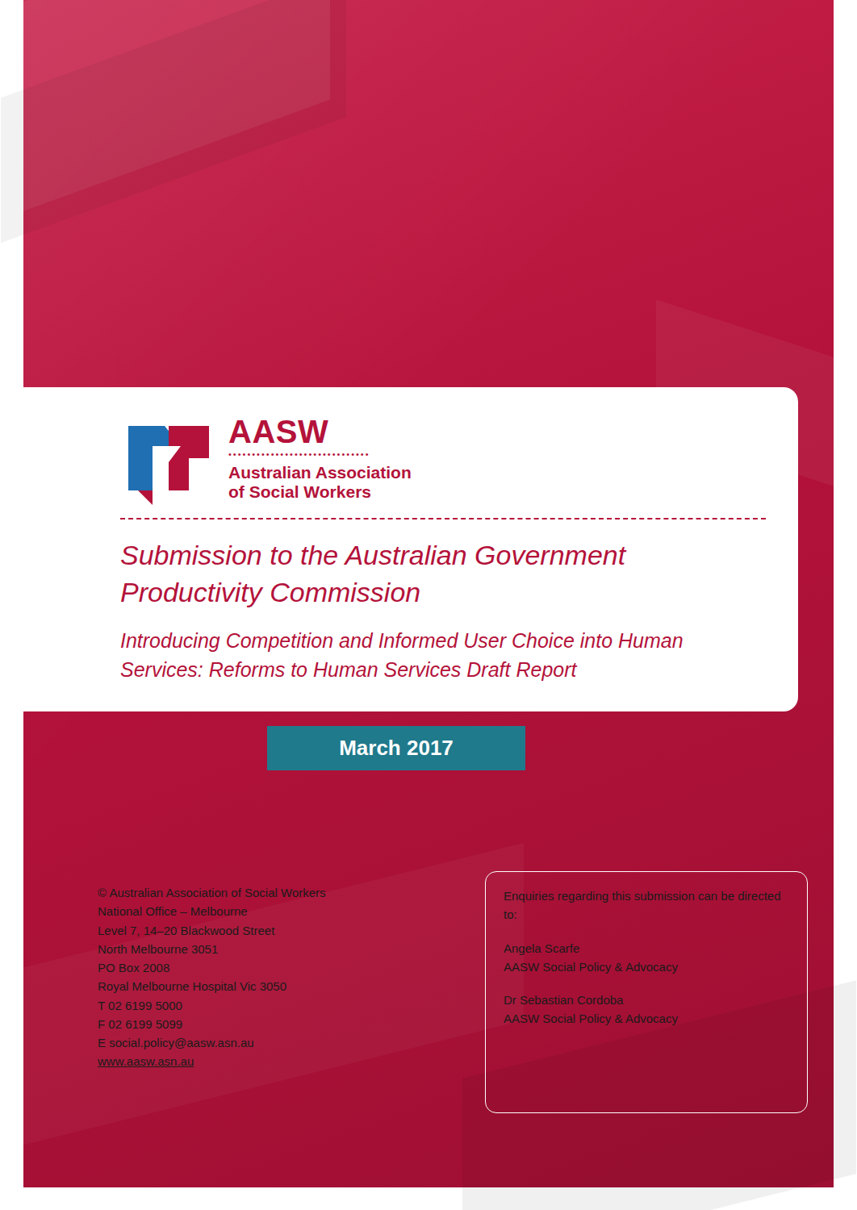AASW
••••••••••••••••••••••••••••••
Australian Association
of Social Workers
Submission to the Australian Government Productivity Commission
Introducing Competition and Informed User Choice into Human Services: Reforms to Human Services Draft Report
March 2017
© Australian Association of Social Workers
National Office – Melbourne
Level 7, 14–20 Blackwood Street
North Melbourne 3051
PO Box 2008
Royal Melbourne Hospital Vic 3050
T 02 6199 5000
F 02 6199 5099
E social.policy@aasw.asn.au
www.aasw.asn.au
Enquiries regarding this submission can be directed to:
Angela Scarfe
AASW Social Policy & Advocacy
Dr Sebastian Cordoba
AASW Social Policy & Advocacy